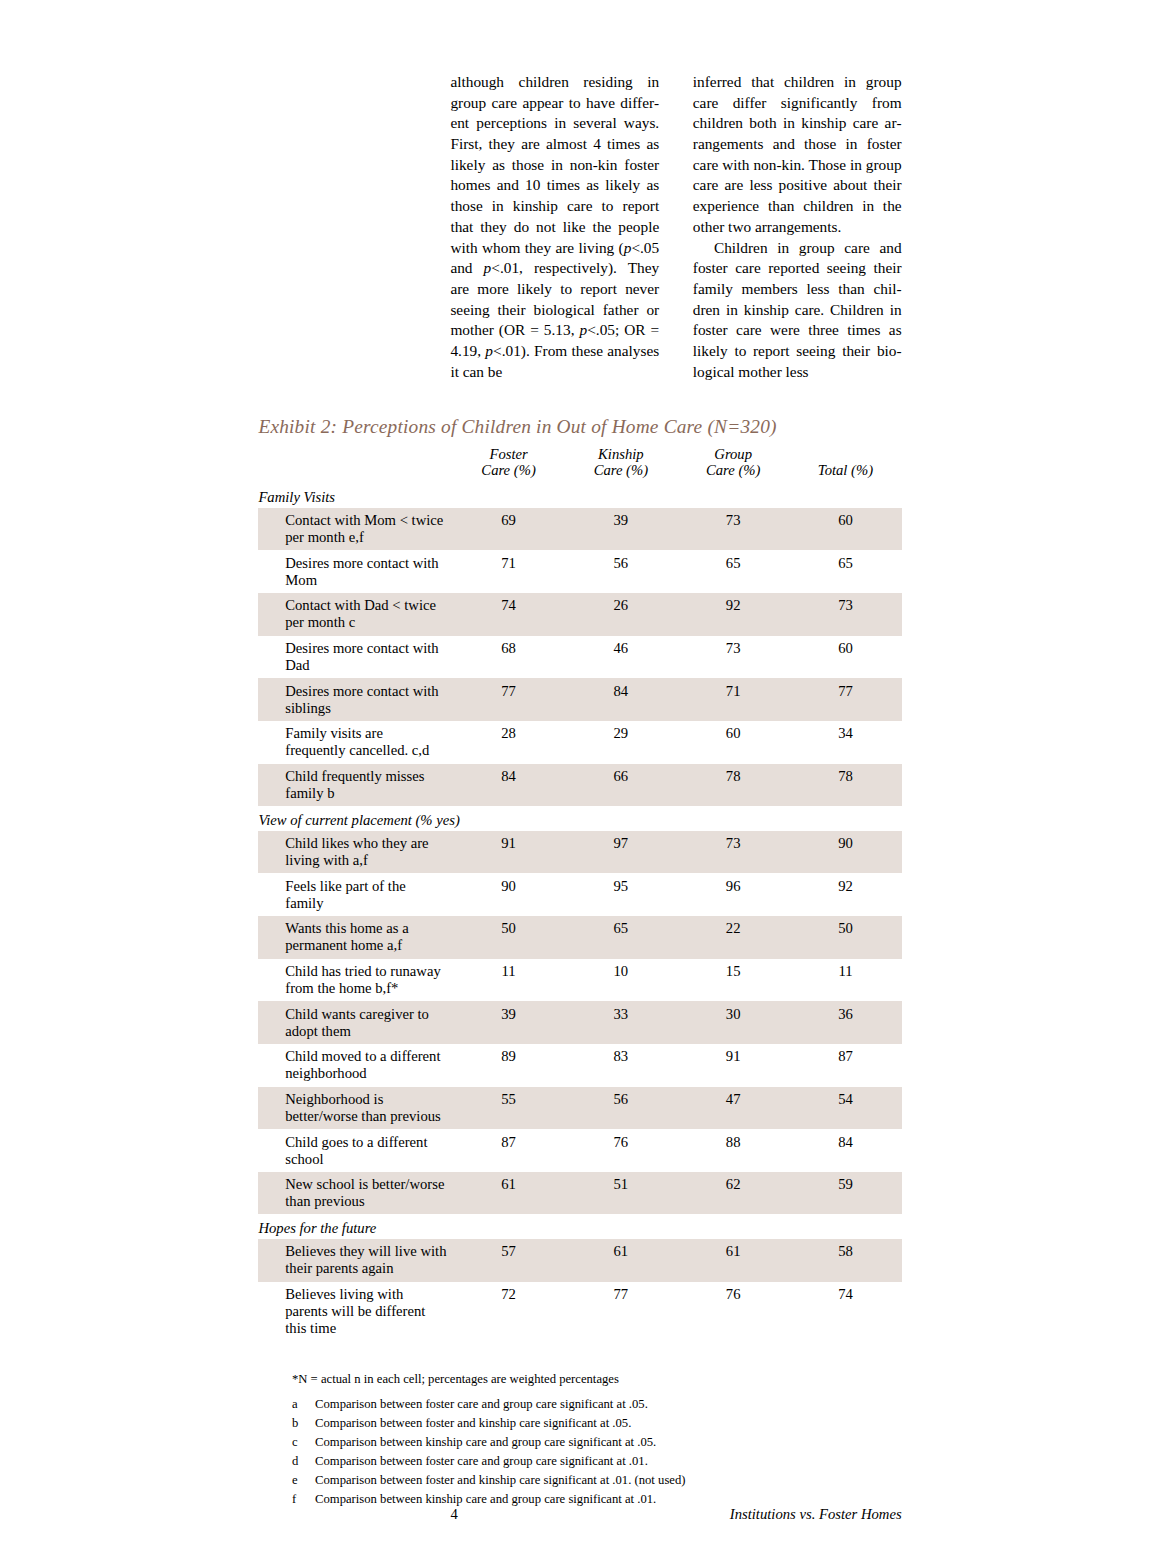although children residing in group care appear to have different perceptions in several ways. First, they are almost 4 times as likely as those in non-kin foster homes and 10 times as likely as those in kinship care to report that they do not like the people with whom they are living (p<.05 and p<.01, respectively). They are more likely to report never seeing their biological father or mother (OR = 5.13, p<.05; OR = 4.19, p<.01). From these analyses it can be
inferred that children in group care differ significantly from children both in kinship care arrangements and those in foster care with non-kin. Those in group care are less positive about their experience than children in the other two arrangements.
Children in group care and foster care reported seeing their family members less than children in kinship care. Children in foster care were three times as likely to report seeing their biological mother less
Exhibit 2: Perceptions of Children in Out of Home Care (N=320)
| | Foster Care (%) | Kinship Care (%) | Group Care (%) | Total (%) |
| --- | --- | --- | --- | --- |
| Family Visits |
| Contact with Mom < twice per month e,f | 69 | 39 | 73 | 60 |
| Desires more contact with Mom | 71 | 56 | 65 | 65 |
| Contact with Dad < twice per month c | 74 | 26 | 92 | 73 |
| Desires more contact with Dad | 68 | 46 | 73 | 60 |
| Desires more contact with siblings | 77 | 84 | 71 | 77 |
| Family visits are frequently cancelled. c,d | 28 | 29 | 60 | 34 |
| Child frequently misses family b | 84 | 66 | 78 | 78 |
| View of current placement (% yes) |
| Child likes who they are living with a,f | 91 | 97 | 73 | 90 |
| Feels like part of the family | 90 | 95 | 96 | 92 |
| Wants this home as a permanent home a,f | 50 | 65 | 22 | 50 |
| Child has tried to runaway from the home b,f* | 11 | 10 | 15 | 11 |
| Child wants caregiver to adopt them | 39 | 33 | 30 | 36 |
| Child moved to a different neighborhood | 89 | 83 | 91 | 87 |
| Neighborhood is better/worse than previous | 55 | 56 | 47 | 54 |
| Child goes to a different school | 87 | 76 | 88 | 84 |
| New school is better/worse than previous | 61 | 51 | 62 | 59 |
| Hopes for the future |
| Believes they will live with their parents again | 57 | 61 | 61 | 58 |
| Believes living with parents will be different this time | 72 | 77 | 76 | 74 |
*N = actual n in each cell; percentages are weighted percentages
aComparison between foster care and group care significant at .05.
bComparison between foster and kinship care significant at .05.
cComparison between kinship care and group care significant at .05.
dComparison between foster care and group care significant at .01.
eComparison between foster and kinship care significant at .01. (not used)
fComparison between kinship care and group care significant at .01.
4
Institutions vs. Foster Homes